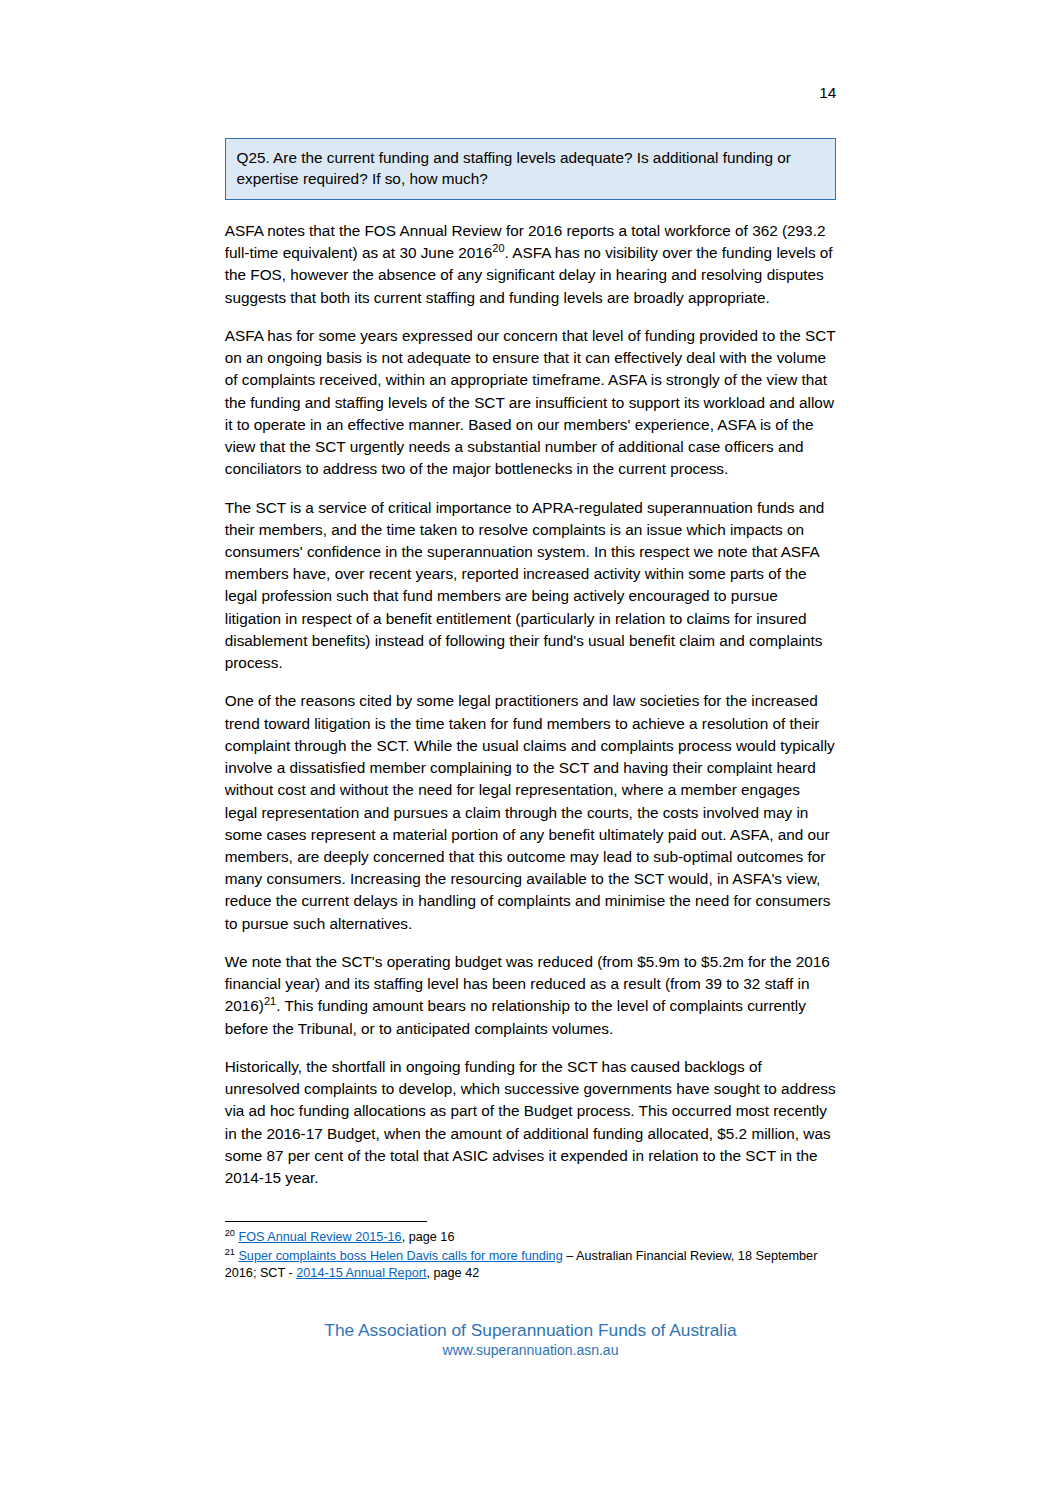14
Q25. Are the current funding and staffing levels adequate? Is additional funding or expertise required? If so, how much?
ASFA notes that the FOS Annual Review for 2016 reports a total workforce of 362 (293.2 full-time equivalent) as at 30 June 201620. ASFA has no visibility over the funding levels of the FOS, however the absence of any significant delay in hearing and resolving disputes suggests that both its current staffing and funding levels are broadly appropriate.
ASFA has for some years expressed our concern that level of funding provided to the SCT on an ongoing basis is not adequate to ensure that it can effectively deal with the volume of complaints received, within an appropriate timeframe. ASFA is strongly of the view that the funding and staffing levels of the SCT are insufficient to support its workload and allow it to operate in an effective manner. Based on our members' experience, ASFA is of the view that the SCT urgently needs a substantial number of additional case officers and conciliators to address two of the major bottlenecks in the current process.
The SCT is a service of critical importance to APRA-regulated superannuation funds and their members, and the time taken to resolve complaints is an issue which impacts on consumers' confidence in the superannuation system. In this respect we note that ASFA members have, over recent years, reported increased activity within some parts of the legal profession such that fund members are being actively encouraged to pursue litigation in respect of a benefit entitlement (particularly in relation to claims for insured disablement benefits) instead of following their fund's usual benefit claim and complaints process.
One of the reasons cited by some legal practitioners and law societies for the increased trend toward litigation is the time taken for fund members to achieve a resolution of their complaint through the SCT. While the usual claims and complaints process would typically involve a dissatisfied member complaining to the SCT and having their complaint heard without cost and without the need for legal representation, where a member engages legal representation and pursues a claim through the courts, the costs involved may in some cases represent a material portion of any benefit ultimately paid out. ASFA, and our members, are deeply concerned that this outcome may lead to sub-optimal outcomes for many consumers. Increasing the resourcing available to the SCT would, in ASFA's view, reduce the current delays in handling of complaints and minimise the need for consumers to pursue such alternatives.
We note that the SCT's operating budget was reduced (from $5.9m to $5.2m for the 2016 financial year) and its staffing level has been reduced as a result (from 39 to 32 staff in 2016)21. This funding amount bears no relationship to the level of complaints currently before the Tribunal, or to anticipated complaints volumes.
Historically, the shortfall in ongoing funding for the SCT has caused backlogs of unresolved complaints to develop, which successive governments have sought to address via ad hoc funding allocations as part of the Budget process. This occurred most recently in the 2016-17 Budget, when the amount of additional funding allocated, $5.2 million, was some 87 per cent of the total that ASIC advises it expended in relation to the SCT in the 2014-15 year.
20 FOS Annual Review 2015-16, page 16
21 Super complaints boss Helen Davis calls for more funding – Australian Financial Review, 18 September 2016; SCT - 2014-15 Annual Report, page 42
The Association of Superannuation Funds of Australia
www.superannuation.asn.au